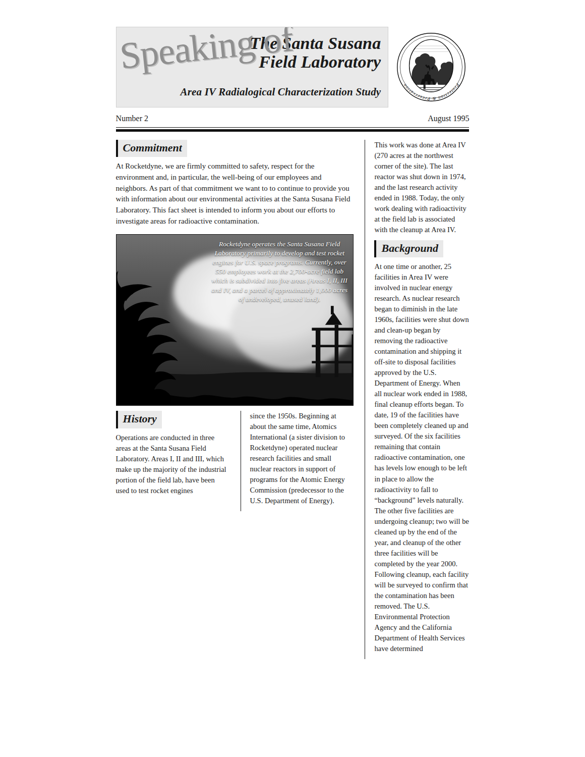Speaking of
The Santa Susana
Field Laboratory
Area IV Radialogical Characterization Study
Protection & Preservation
Number 2 August 1995
Commitment
At Rocketdyne, we are firmly committed to safety, respect for the environment and, in particular, the well-being of our employees and neighbors. As part of that commitment we want to to continue to provide you with information about our environmental activities at the Santa Susana Field Laboratory. This fact sheet is intended to inform you about our efforts to investigate areas for radioactive contamination.
Rocketdyne operates the Santa Susana Field Laboratory primarily to develop and test rocket engines for U.S. space programs. Currently, over 550 employees work at the 2,700-acre field lab which is subdivided into five areas (Areas I, II, III and IV, and a parcel of approximately 1,000 acres of undeveloped, unused land).
History
Operations are conducted in three areas at the Santa Susana Field Laboratory. Areas I, II and III, which make up the majority of the industrial portion of the field lab, have been used to test rocket engines
since the 1950s. Beginning at about the same time, Atomics International (a sister division to Rocketdyne) operated nuclear research facilities and small nuclear reactors in support of programs for the Atomic Energy Commission (predecessor to the U.S. Department of Energy).
This work was done at Area IV (270 acres at the northwest corner of the site). The last reactor was shut down in 1974, and the last research activity ended in 1988. Today, the only work dealing with radioactivity at the field lab is associated with the cleanup at Area IV.
Background
At one time or another, 25 facilities in Area IV were involved in nuclear energy research. As nuclear research began to diminish in the late 1960s, facilities were shut down and clean-up began by removing the radioactive contamination and shipping it off-site to disposal facilities approved by the U.S. Department of Energy. When all nuclear work ended in 1988, final cleanup efforts began. To date, 19 of the facilities have been completely cleaned up and surveyed. Of the six facilities remaining that contain radioactive contamination, one has levels low enough to be left in place to allow the radioactivity to fall to “background” levels naturally. The other five facilities are undergoing cleanup; two will be cleaned up by the end of the year, and cleanup of the other three facilities will be completed by the year 2000. Following cleanup, each facility will be surveyed to confirm that the contamination has been removed. The U.S. Environmental Protection Agency and the California Department of Health Services have determined